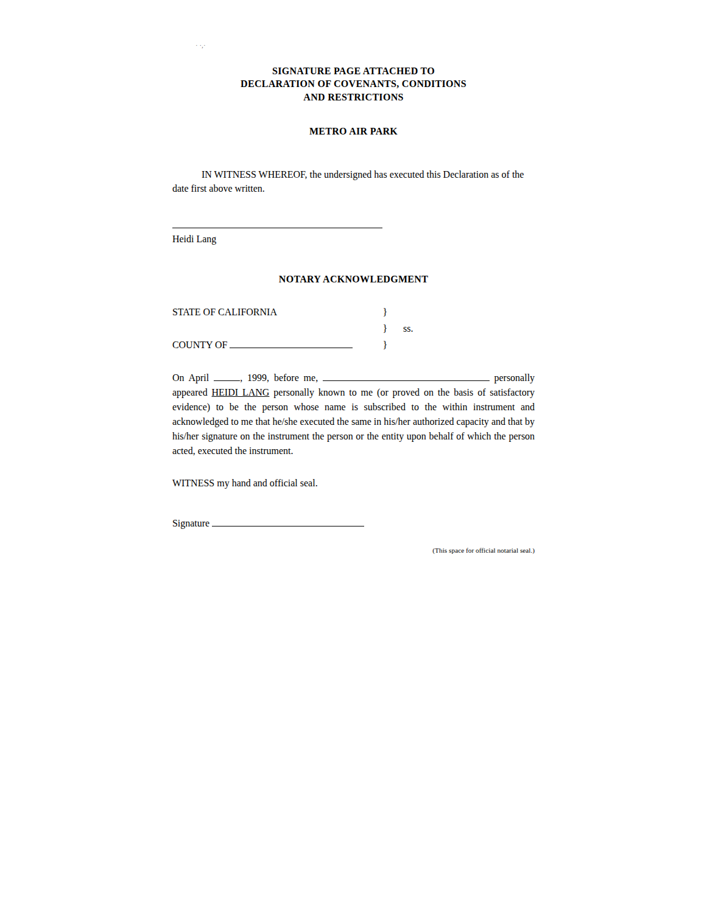· ·,·
Signature Page Attached to
Declaration of Covenants, Conditions
and Restrictions
Metro Air Park
IN WITNESS WHEREOF, the undersigned has executed this Declaration as of the date first above written.
Heidi Lang
Notary Acknowledgment
| STATE OF CALIFORNIA | } | |
| | } | ss. |
| COUNTY OF | } | |
On April , 1999, before me, personally appeared HEIDI LANG personally known to me (or proved on the basis of satisfactory evidence) to be the person whose name is subscribed to the within instrument and acknowledged to me that he/she executed the same in his/her authorized capacity and that by his/her signature on the instrument the person or the entity upon behalf of which the person acted, executed the instrument.
WITNESS my hand and official seal.
Signature
(This space for official notarial seal.)